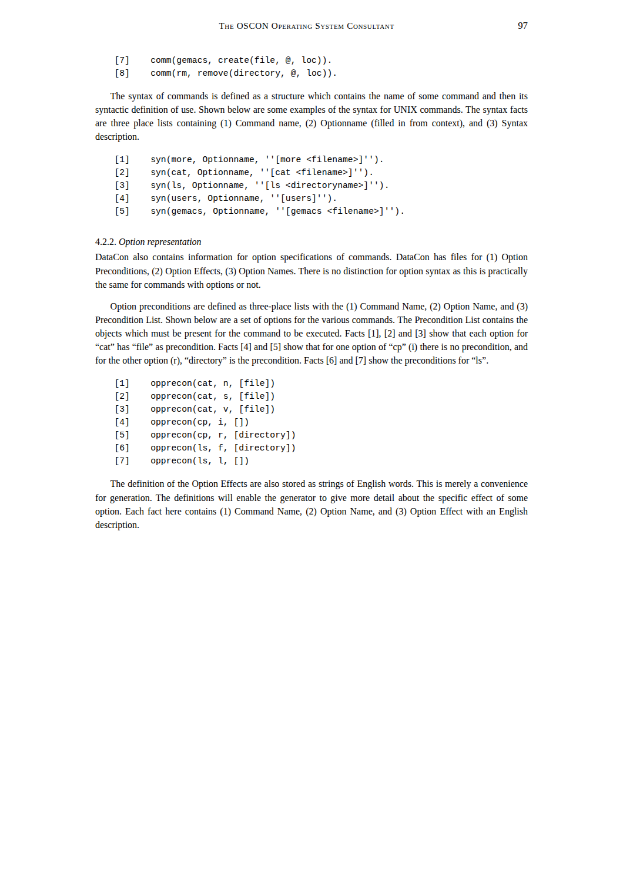The OSCON Operating System Consultant 97
[7]    comm(gemacs, create(file, @, loc)).
[8]    comm(rm, remove(directory, @, loc)).
The syntax of commands is defined as a structure which contains the name of some command and then its syntactic definition of use. Shown below are some examples of the syntax for UNIX commands. The syntax facts are three place lists containing (1) Command name, (2) Optionname (filled in from context), and (3) Syntax description.
[1]    syn(more, Optionname, ''[more <filename>]'').
[2]    syn(cat, Optionname, ''[cat <filename>]'').
[3]    syn(ls, Optionname, ''[ls <directoryname>]'').
[4]    syn(users, Optionname, ''[users]'').
[5]    syn(gemacs, Optionname, ''[gemacs <filename>]'').
4.2.2. Option representation
DataCon also contains information for option specifications of commands. DataCon has files for (1) Option Preconditions, (2) Option Effects, (3) Option Names. There is no distinction for option syntax as this is practically the same for commands with options or not.
Option preconditions are defined as three-place lists with the (1) Command Name, (2) Option Name, and (3) Precondition List. Shown below are a set of options for the various commands. The Precondition List contains the objects which must be present for the command to be executed. Facts [1], [2] and [3] show that each option for “cat” has “file” as precondition. Facts [4] and [5] show that for one option of “cp” (i) there is no precondition, and for the other option (r), “directory” is the precondition. Facts [6] and [7] show the preconditions for “ls”.
[1]    opprecon(cat, n, [file])
[2]    opprecon(cat, s, [file])
[3]    opprecon(cat, v, [file])
[4]    opprecon(cp, i, [])
[5]    opprecon(cp, r, [directory])
[6]    opprecon(ls, f, [directory])
[7]    opprecon(ls, l, [])
The definition of the Option Effects are also stored as strings of English words. This is merely a convenience for generation. The definitions will enable the generator to give more detail about the specific effect of some option. Each fact here contains (1) Command Name, (2) Option Name, and (3) Option Effect with an English description.